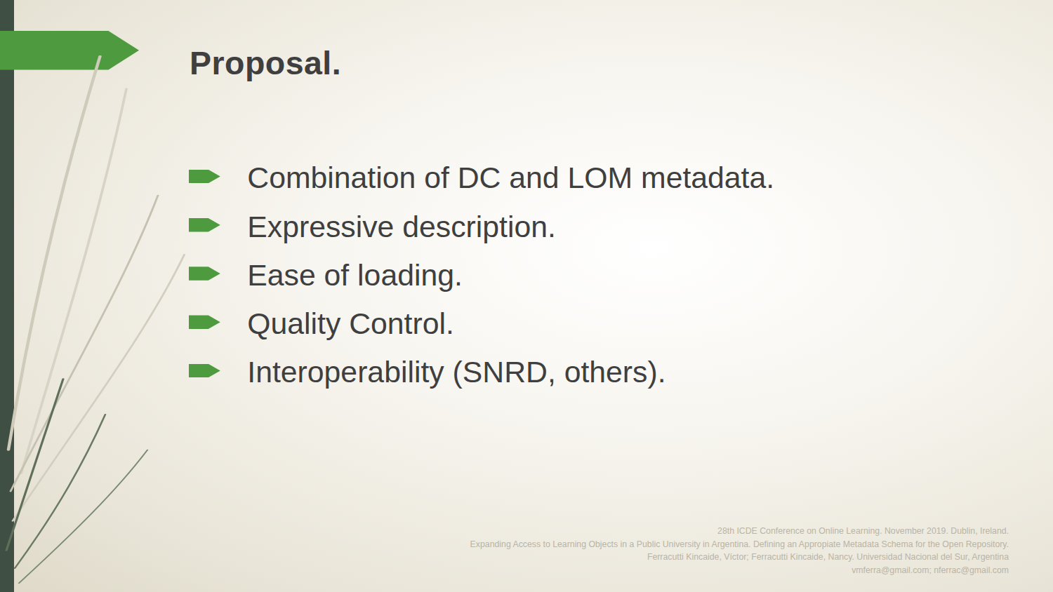Proposal.
Combination of DC and LOM metadata.
Expressive description.
Ease of loading.
Quality Control.
Interoperability (SNRD, others).
28th ICDE Conference on Online Learning. November 2019. Dublin, Ireland.
Expanding Access to Learning Objects in a Public University in Argentina. Defining an Appropiate Metadata Schema for the Open Repository.
Ferracutti Kincaide, Víctor; Ferracutti Kincaide, Nancy. Universidad Nacional del Sur, Argentina
vmferra@gmail.com; nferrac@gmail.com